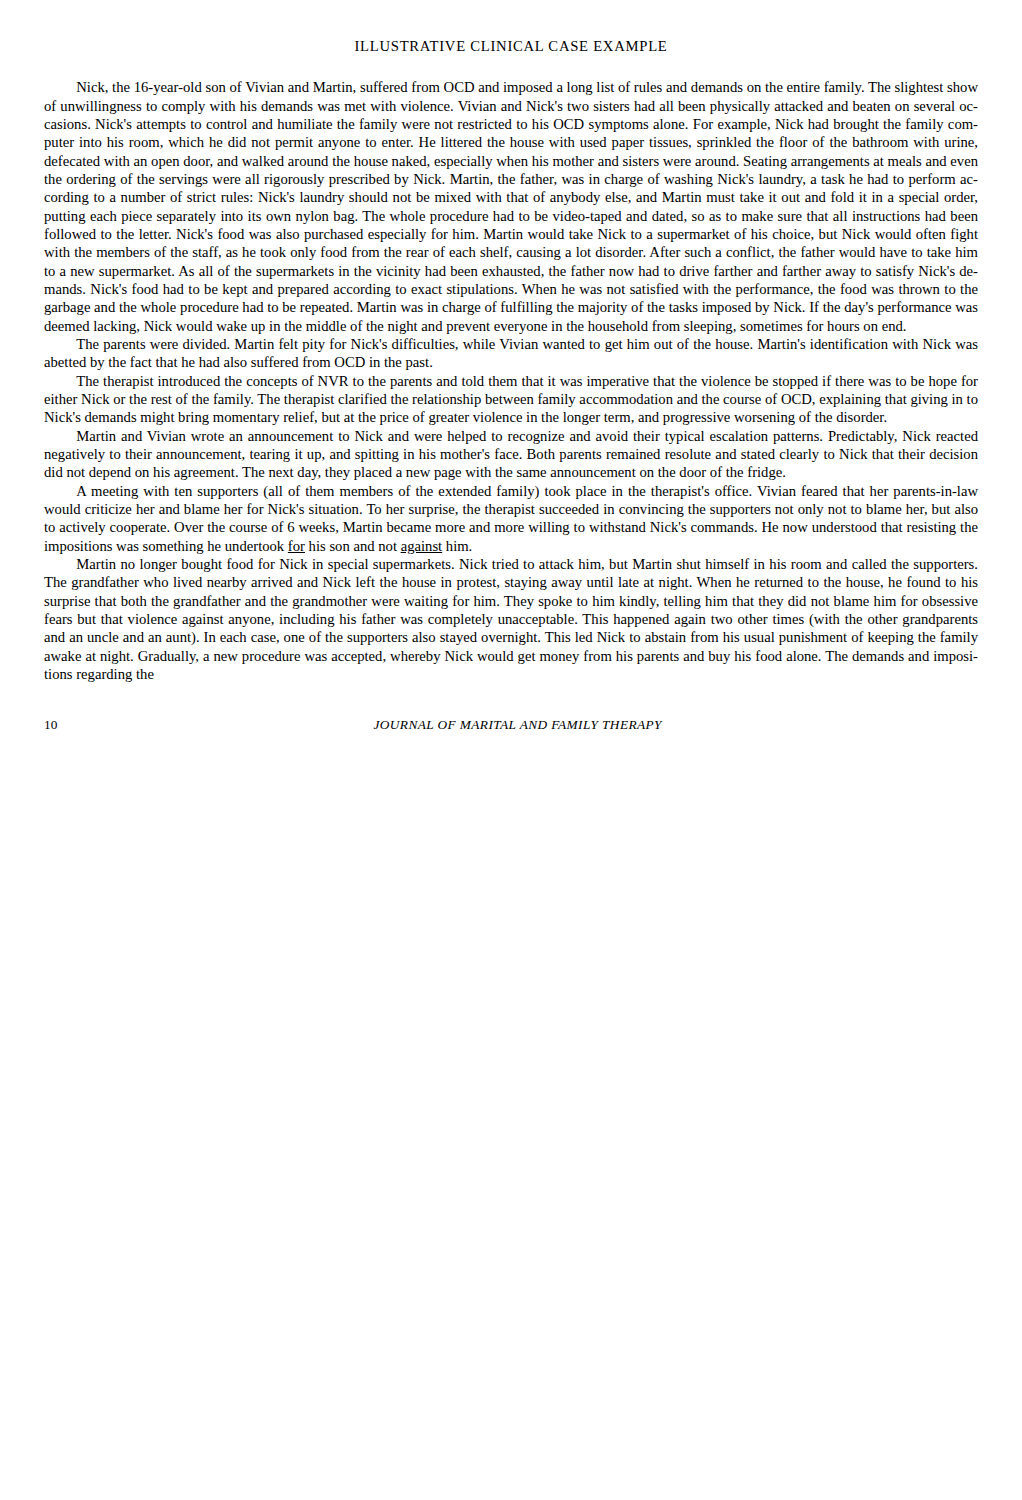ILLUSTRATIVE CLINICAL CASE EXAMPLE
Nick, the 16-year-old son of Vivian and Martin, suffered from OCD and imposed a long list of rules and demands on the entire family. The slightest show of unwillingness to comply with his demands was met with violence. Vivian and Nick's two sisters had all been physically attacked and beaten on several occasions. Nick's attempts to control and humiliate the family were not restricted to his OCD symptoms alone. For example, Nick had brought the family computer into his room, which he did not permit anyone to enter. He littered the house with used paper tissues, sprinkled the floor of the bathroom with urine, defecated with an open door, and walked around the house naked, especially when his mother and sisters were around. Seating arrangements at meals and even the ordering of the servings were all rigorously prescribed by Nick. Martin, the father, was in charge of washing Nick's laundry, a task he had to perform according to a number of strict rules: Nick's laundry should not be mixed with that of anybody else, and Martin must take it out and fold it in a special order, putting each piece separately into its own nylon bag. The whole procedure had to be video-taped and dated, so as to make sure that all instructions had been followed to the letter. Nick's food was also purchased especially for him. Martin would take Nick to a supermarket of his choice, but Nick would often fight with the members of the staff, as he took only food from the rear of each shelf, causing a lot disorder. After such a conflict, the father would have to take him to a new supermarket. As all of the supermarkets in the vicinity had been exhausted, the father now had to drive farther and farther away to satisfy Nick's demands. Nick's food had to be kept and prepared according to exact stipulations. When he was not satisfied with the performance, the food was thrown to the garbage and the whole procedure had to be repeated. Martin was in charge of fulfilling the majority of the tasks imposed by Nick. If the day's performance was deemed lacking, Nick would wake up in the middle of the night and prevent everyone in the household from sleeping, sometimes for hours on end.
The parents were divided. Martin felt pity for Nick's difficulties, while Vivian wanted to get him out of the house. Martin's identification with Nick was abetted by the fact that he had also suffered from OCD in the past.
The therapist introduced the concepts of NVR to the parents and told them that it was imperative that the violence be stopped if there was to be hope for either Nick or the rest of the family. The therapist clarified the relationship between family accommodation and the course of OCD, explaining that giving in to Nick's demands might bring momentary relief, but at the price of greater violence in the longer term, and progressive worsening of the disorder.
Martin and Vivian wrote an announcement to Nick and were helped to recognize and avoid their typical escalation patterns. Predictably, Nick reacted negatively to their announcement, tearing it up, and spitting in his mother's face. Both parents remained resolute and stated clearly to Nick that their decision did not depend on his agreement. The next day, they placed a new page with the same announcement on the door of the fridge.
A meeting with ten supporters (all of them members of the extended family) took place in the therapist's office. Vivian feared that her parents-in-law would criticize her and blame her for Nick's situation. To her surprise, the therapist succeeded in convincing the supporters not only not to blame her, but also to actively cooperate. Over the course of 6 weeks, Martin became more and more willing to withstand Nick's commands. He now understood that resisting the impositions was something he undertook for his son and not against him.
Martin no longer bought food for Nick in special supermarkets. Nick tried to attack him, but Martin shut himself in his room and called the supporters. The grandfather who lived nearby arrived and Nick left the house in protest, staying away until late at night. When he returned to the house, he found to his surprise that both the grandfather and the grandmother were waiting for him. They spoke to him kindly, telling him that they did not blame him for obsessive fears but that violence against anyone, including his father was completely unacceptable. This happened again two other times (with the other grandparents and an uncle and an aunt). In each case, one of the supporters also stayed overnight. This led Nick to abstain from his usual punishment of keeping the family awake at night. Gradually, a new procedure was accepted, whereby Nick would get money from his parents and buy his food alone. The demands and impositions regarding the
10 JOURNAL OF MARITAL AND FAMILY THERAPY